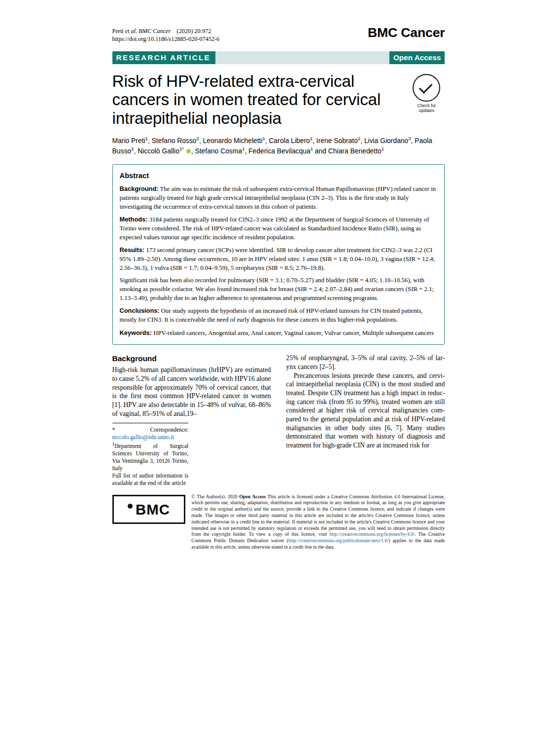Preti et al. BMC Cancer (2020) 20:972
https://doi.org/10.1186/s12885-020-07452-6
BMC Cancer
RESEARCH ARTICLE
Open Access
Risk of HPV-related extra-cervical cancers in women treated for cervical intraepithelial neoplasia
Check for
updates
Mario Preti1, Stefano Rosso2, Leonardo Micheletti1, Carola Libero1, Irene Sobrato2, Livia Giordano3, Paola Busso2, Niccolò Gallio1* , Stefano Cosma1, Federica Bevilacqua1 and Chiara Benedetto1
Abstract
Background: The aim was to estimate the risk of subsequent extra-cervical Human Papillomavirus (HPV) related cancer in patients surgically treated for high grade cervical intraepithelial neoplasia (CIN 2–3). This is the first study in Italy investigating the occurrence of extra-cervical tumors in this cohort of patients.
Methods: 3184 patients surgically treated for CIN2–3 since 1992 at the Department of Surgical Sciences of University of Torino were considered. The risk of HPV-related cancer was calculated as Standardized Incidence Ratio (SIR), using as expected values tumour age specific incidence of resident population.
Results: 173 second primary cancer (SCPs) were identified. SIR to develop cancer after treatment for CIN2–3 was 2.2 (CI 95% 1.89–2.50). Among these occurrences, 10 are in HPV related sites: 1 anus (SIR = 1.8; 0.04–10.0), 3 vagina (SIR = 12.4; 2.56–36.3), 1 vulva (SIR = 1.7; 0.04–9.59), 5 oropharynx (SIR = 8.5; 2.76–19.8).
Significant risk has been also recorded for pulmonary (SIR = 3.1; 0.70–5.27) and bladder (SIR = 4.05; 1.10–10.56), with smoking as possible cofactor. We also found increased risk for breast (SIR = 2.4; 2.07–2.84) and ovarian cancers (SIR = 2.1; 1.13–3.49), probably due to an higher adherence to spontaneous and programmed screening programs.
Conclusions: Our study supports the hypothesis of an increased risk of HPV-related tumours for CIN treated patients, mostly for CIN3. It is conceivable the need of early diagnosis for these cancers in this higher-risk populations.
Keywords: HPV-related cancers, Anogenital area, Anal cancer, Vaginal cancer, Vulvar cancer, Multiple subsequent cancers
Background
High-risk human papillomaviruses (hrHPV) are estimated to cause 5.2% of all cancers worldwide, with HPV16 alone responsible for approximately 70% of cervical cancer, that is the first most common HPV-related cancer in women [1]. HPV are also detectable in 15–48% of vulvar, 68–86% of vaginal, 85–91% of anal,19–
* Correspondence: niccolo.gallio@edu.unito.it
1Department of Surgical Sciences University of Torino, Via Ventimiglia 3, 10126 Torino, Italy
Full list of author information is available at the end of the article
25% of oropharyngeal, 3–5% of oral cavity, 2–5% of larynx cancers [2–5].
Precancerous lesions precede these cancers, and cervical intraepithelial neoplasia (CIN) is the most studied and treated. Despite CIN treatment has a high impact in reducing cancer risk (from 95 to 99%), treated women are still considered at higher risk of cervical malignancies compared to the general population and at risk of HPV-related malignancies in other body sites [6, 7]. Many studies demonstrated that women with history of diagnosis and treatment for high-grade CIN are at increased risk for
BMC
© The Author(s). 2020 Open Access This article is licensed under a Creative Commons Attribution 4.0 International License, which permits use, sharing, adaptation, distribution and reproduction in any medium or format, as long as you give appropriate credit to the original author(s) and the source, provide a link to the Creative Commons licence, and indicate if changes were made. The images or other third party material in this article are included in the article's Creative Commons licence, unless indicated otherwise in a credit line to the material. If material is not included in the article's Creative Commons licence and your intended use is not permitted by statutory regulation or exceeds the permitted use, you will need to obtain permission directly from the copyright holder. To view a copy of this licence, visit http://creativecommons.org/licenses/by/4.0/. The Creative Commons Public Domain Dedication waiver (http://creativecommons.org/publicdomain/zero/1.0/) applies to the data made available in this article, unless otherwise stated in a credit line to the data.